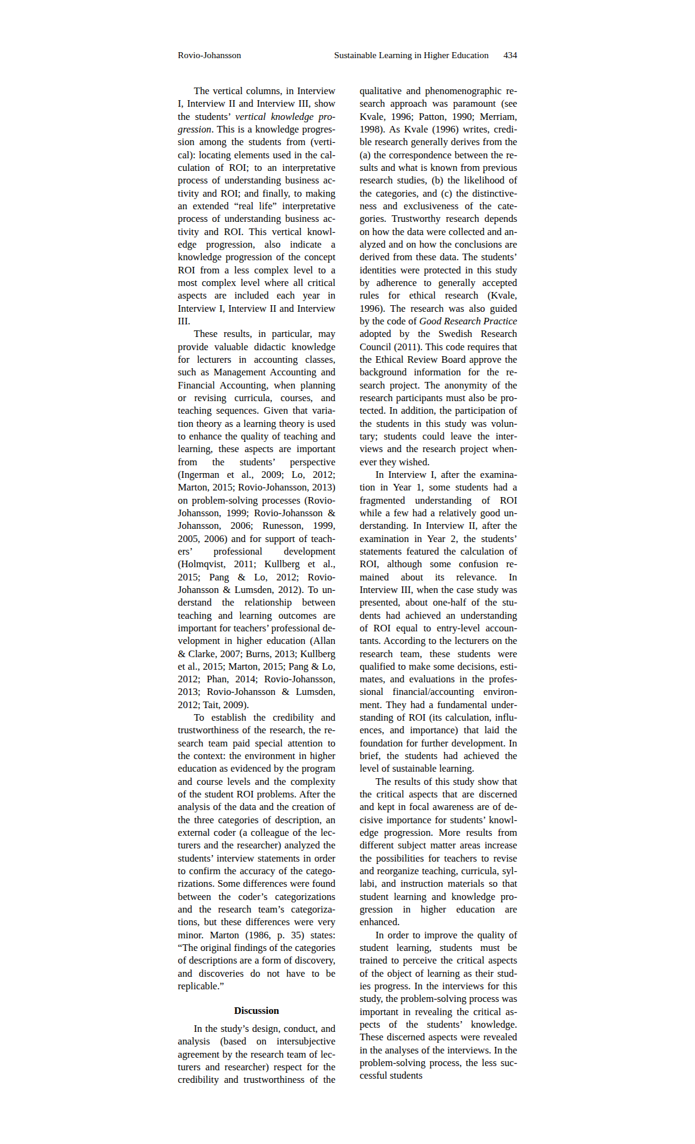Rovio-Johansson Sustainable Learning in Higher Education434
The vertical columns, in Interview I, Interview II and Interview III, show the students’ vertical knowledge progression. This is a knowledge progression among the students from (vertical): locating elements used in the calculation of ROI; to an interpretative process of understanding business activity and ROI; and finally, to making an extended “real life” interpretative process of understanding business activity and ROI. This vertical knowledge progression, also indicate a knowledge progression of the concept ROI from a less complex level to a most complex level where all critical aspects are included each year in Interview I, Interview II and Interview III.
These results, in particular, may provide valuable didactic knowledge for lecturers in accounting classes, such as Management Accounting and Financial Accounting, when planning or revising curricula, courses, and teaching sequences. Given that variation theory as a learning theory is used to enhance the quality of teaching and learning, these aspects are important from the students’ perspective (Ingerman et al., 2009; Lo, 2012; Marton, 2015; Rovio-Johansson, 2013) on problem-solving processes (Rovio-Johansson, 1999; Rovio-Johansson & Johansson, 2006; Runesson, 1999, 2005, 2006) and for support of teachers’ professional development (Holmqvist, 2011; Kullberg et al., 2015; Pang & Lo, 2012; Rovio-Johansson & Lumsden, 2012). To understand the relationship between teaching and learning outcomes are important for teachers’ professional development in higher education (Allan & Clarke, 2007; Burns, 2013; Kullberg et al., 2015; Marton, 2015; Pang & Lo, 2012; Phan, 2014; Rovio-Johansson, 2013; Rovio-Johansson & Lumsden, 2012; Tait, 2009).
To establish the credibility and trustworthiness of the research, the research team paid special attention to the context: the environment in higher education as evidenced by the program and course levels and the complexity of the student ROI problems. After the analysis of the data and the creation of the three categories of description, an external coder (a colleague of the lecturers and the researcher) analyzed the students’ interview statements in order to confirm the accuracy of the categorizations. Some differences were found between the coder’s categorizations and the research team’s categorizations, but these differences were very minor. Marton (1986, p. 35) states: “The original findings of the categories of descriptions are a form of discovery, and discoveries do not have to be replicable.”
Discussion
In the study’s design, conduct, and analysis (based on intersubjective agreement by the research team of lecturers and researcher) respect for the credibility and trustworthiness of the qualitative and phenomenographic research approach was paramount (see Kvale, 1996; Patton, 1990; Merriam, 1998). As Kvale (1996) writes, credible research generally derives from the (a) the correspondence between the results and what is known from previous research studies, (b) the likelihood of the categories, and (c) the distinctiveness and exclusiveness of the categories. Trustworthy research depends on how the data were collected and analyzed and on how the conclusions are derived from these data. The students’ identities were protected in this study by adherence to generally accepted rules for ethical research (Kvale, 1996). The research was also guided by the code of Good Research Practice adopted by the Swedish Research Council (2011). This code requires that the Ethical Review Board approve the background information for the research project. The anonymity of the research participants must also be protected. In addition, the participation of the students in this study was voluntary; students could leave the interviews and the research project whenever they wished.
In Interview I, after the examination in Year 1, some students had a fragmented understanding of ROI while a few had a relatively good understanding. In Interview II, after the examination in Year 2, the students’ statements featured the calculation of ROI, although some confusion remained about its relevance. In Interview III, when the case study was presented, about one-half of the students had achieved an understanding of ROI equal to entry-level accountants. According to the lecturers on the research team, these students were qualified to make some decisions, estimates, and evaluations in the professional financial/accounting environment. They had a fundamental understanding of ROI (its calculation, influences, and importance) that laid the foundation for further development. In brief, the students had achieved the level of sustainable learning.
The results of this study show that the critical aspects that are discerned and kept in focal awareness are of decisive importance for students’ knowledge progression. More results from different subject matter areas increase the possibilities for teachers to revise and reorganize teaching, curricula, syllabi, and instruction materials so that student learning and knowledge progression in higher education are enhanced.
In order to improve the quality of student learning, students must be trained to perceive the critical aspects of the object of learning as their studies progress. In the interviews for this study, the problem-solving process was important in revealing the critical aspects of the students’ knowledge. These discerned aspects were revealed in the analyses of the interviews. In the problem-solving process, the less successful students